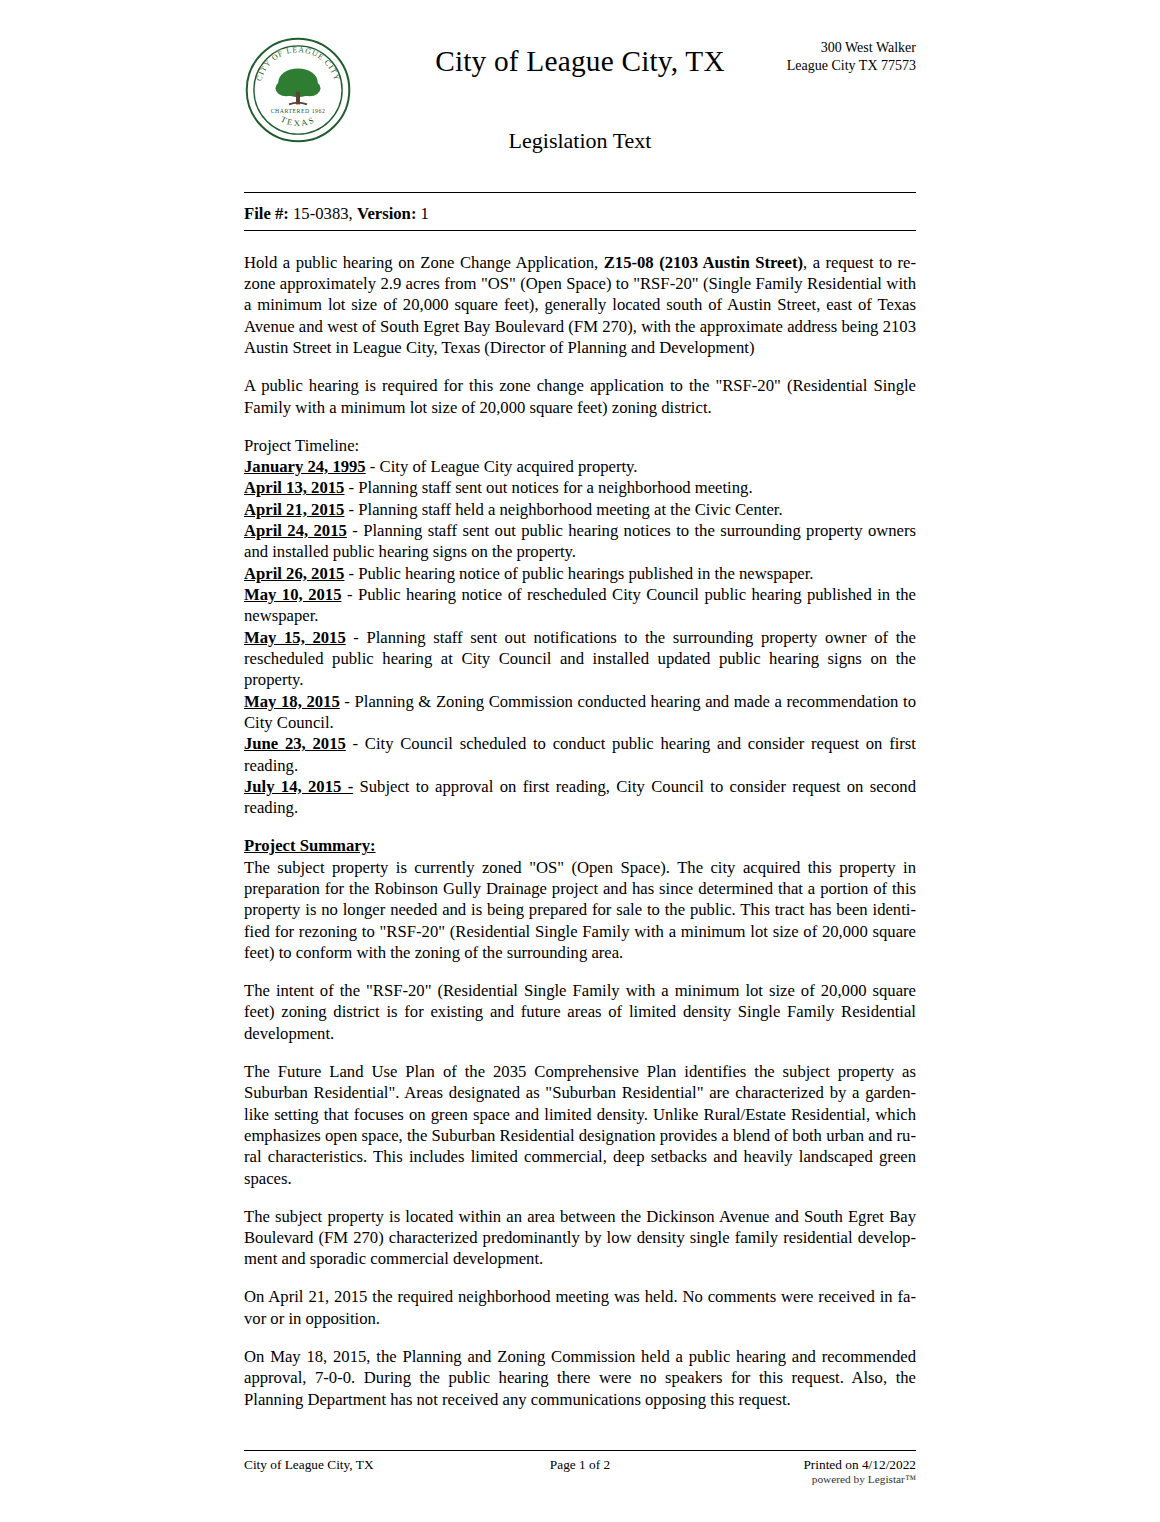CITY OF LEAGUE CITY TEXAS CHARTERED 1962
City of League City, TX
300 West Walker
League City TX 77573
Legislation Text
File #: 15-0383, Version: 1
Hold a public hearing on Zone Change Application, Z15-08 (2103 Austin Street), a request to rezone approximately 2.9 acres from "OS" (Open Space) to "RSF-20" (Single Family Residential with a minimum lot size of 20,000 square feet), generally located south of Austin Street, east of Texas Avenue and west of South Egret Bay Boulevard (FM 270), with the approximate address being 2103 Austin Street in League City, Texas (Director of Planning and Development)
A public hearing is required for this zone change application to the "RSF-20" (Residential Single Family with a minimum lot size of 20,000 square feet) zoning district.
Project Timeline:
January 24, 1995 - City of League City acquired property.
April 13, 2015 - Planning staff sent out notices for a neighborhood meeting.
April 21, 2015 - Planning staff held a neighborhood meeting at the Civic Center.
April 24, 2015 - Planning staff sent out public hearing notices to the surrounding property owners and installed public hearing signs on the property.
April 26, 2015 - Public hearing notice of public hearings published in the newspaper.
May 10, 2015 - Public hearing notice of rescheduled City Council public hearing published in the newspaper.
May 15, 2015 - Planning staff sent out notifications to the surrounding property owner of the rescheduled public hearing at City Council and installed updated public hearing signs on the property.
May 18, 2015 - Planning & Zoning Commission conducted hearing and made a recommendation to City Council.
June 23, 2015 - City Council scheduled to conduct public hearing and consider request on first reading.
July 14, 2015 - Subject to approval on first reading, City Council to consider request on second reading.
Project Summary:
The subject property is currently zoned "OS" (Open Space). The city acquired this property in preparation for the Robinson Gully Drainage project and has since determined that a portion of this property is no longer needed and is being prepared for sale to the public. This tract has been identified for rezoning to "RSF-20" (Residential Single Family with a minimum lot size of 20,000 square feet) to conform with the zoning of the surrounding area.
The intent of the "RSF-20" (Residential Single Family with a minimum lot size of 20,000 square feet) zoning district is for existing and future areas of limited density Single Family Residential development.
The Future Land Use Plan of the 2035 Comprehensive Plan identifies the subject property as Suburban Residential". Areas designated as "Suburban Residential" are characterized by a garden-like setting that focuses on green space and limited density. Unlike Rural/Estate Residential, which emphasizes open space, the Suburban Residential designation provides a blend of both urban and rural characteristics. This includes limited commercial, deep setbacks and heavily landscaped green spaces.
The subject property is located within an area between the Dickinson Avenue and South Egret Bay Boulevard (FM 270) characterized predominantly by low density single family residential development and sporadic commercial development.
On April 21, 2015 the required neighborhood meeting was held. No comments were received in favor or in opposition.
On May 18, 2015, the Planning and Zoning Commission held a public hearing and recommended approval, 7-0-0. During the public hearing there were no speakers for this request. Also, the Planning Department has not received any communications opposing this request.
City of League City, TX
Page 1 of 2
Printed on 4/12/2022
powered by Legistar™